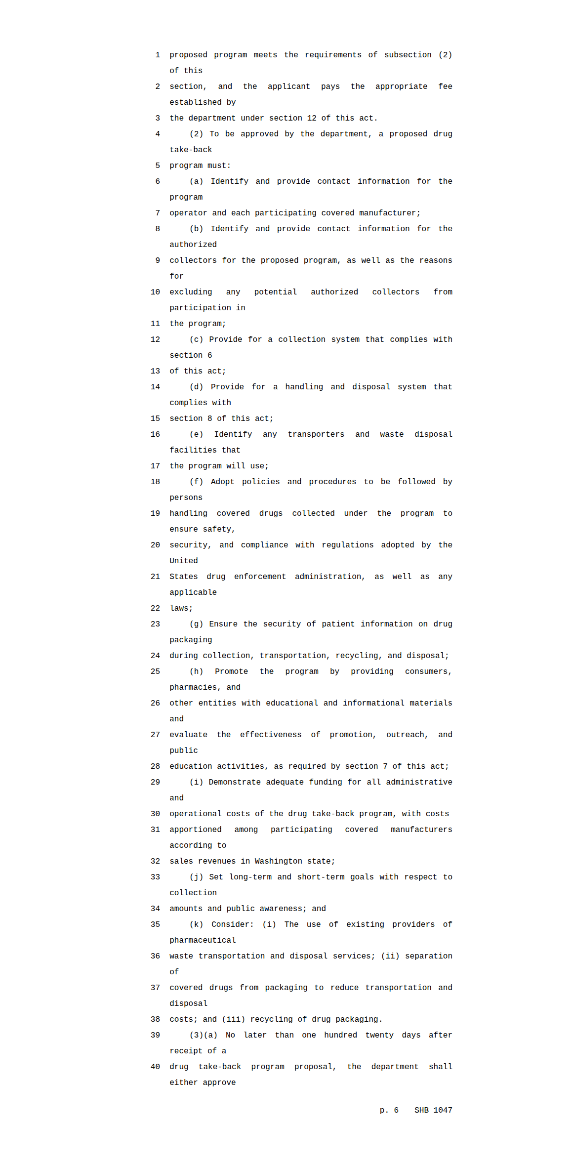proposed program meets the requirements of subsection (2) of this
section, and the applicant pays the appropriate fee established by
the department under section 12 of this act.
(2) To be approved by the department, a proposed drug take-back
program must:
(a) Identify and provide contact information for the program
operator and each participating covered manufacturer;
(b) Identify and provide contact information for the authorized
collectors for the proposed program, as well as the reasons for
excluding any potential authorized collectors from participation in
the program;
(c) Provide for a collection system that complies with section 6
of this act;
(d) Provide for a handling and disposal system that complies with
section 8 of this act;
(e) Identify any transporters and waste disposal facilities that
the program will use;
(f) Adopt policies and procedures to be followed by persons
handling covered drugs collected under the program to ensure safety,
security, and compliance with regulations adopted by the United
States drug enforcement administration, as well as any applicable
laws;
(g) Ensure the security of patient information on drug packaging
during collection, transportation, recycling, and disposal;
(h) Promote the program by providing consumers, pharmacies, and
other entities with educational and informational materials and
evaluate the effectiveness of promotion, outreach, and public
education activities, as required by section 7 of this act;
(i) Demonstrate adequate funding for all administrative and
operational costs of the drug take-back program, with costs
apportioned among participating covered manufacturers according to
sales revenues in Washington state;
(j) Set long-term and short-term goals with respect to collection
amounts and public awareness; and
(k) Consider: (i) The use of existing providers of pharmaceutical
waste transportation and disposal services; (ii) separation of
covered drugs from packaging to reduce transportation and disposal
costs; and (iii) recycling of drug packaging.
(3)(a) No later than one hundred twenty days after receipt of a
drug take-back program proposal, the department shall either approve
p. 6 SHB 1047